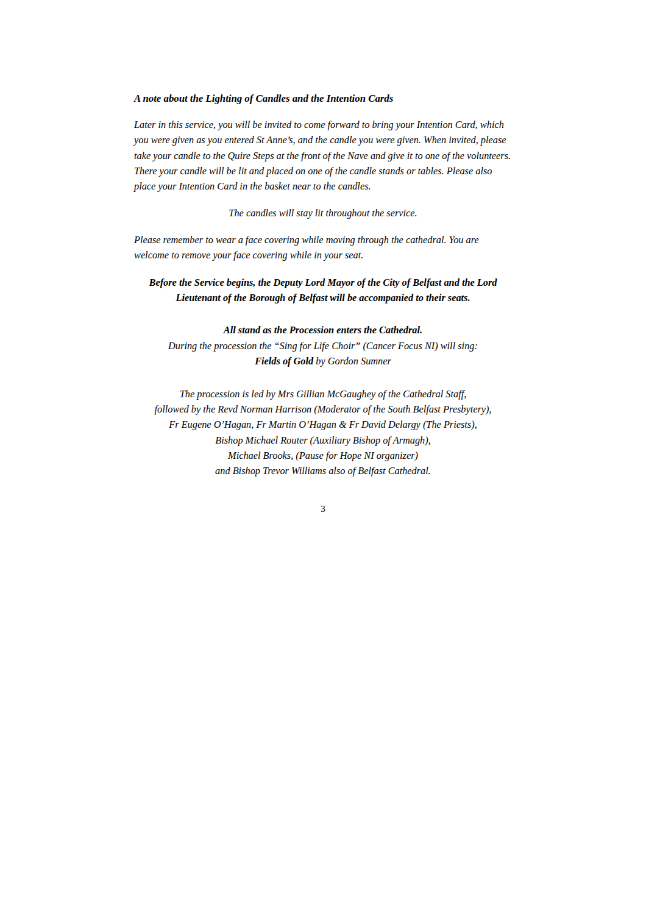A note about the Lighting of Candles and the Intention Cards
Later in this service, you will be invited to come forward to bring your Intention Card, which you were given as you entered St Anne’s, and the candle you were given. When invited, please take your candle to the Quire Steps at the front of the Nave and give it to one of the volunteers. There your candle will be lit and placed on one of the candle stands or tables. Please also place your Intention Card in the basket near to the candles.
The candles will stay lit throughout the service.
Please remember to wear a face covering while moving through the cathedral. You are welcome to remove your face covering while in your seat.
Before the Service begins, the Deputy Lord Mayor of the City of Belfast and the Lord Lieutenant of the Borough of Belfast will be accompanied to their seats.
All stand as the Procession enters the Cathedral.
During the procession the “Sing for Life Choir” (Cancer Focus NI) will sing:
Fields of Gold by Gordon Sumner
The procession is led by Mrs Gillian McGaughey of the Cathedral Staff,
followed by the Revd Norman Harrison (Moderator of the South Belfast Presbytery),
Fr Eugene O’Hagan, Fr Martin O’Hagan & Fr David Delargy (The Priests),
Bishop Michael Router (Auxiliary Bishop of Armagh),
Michael Brooks, (Pause for Hope NI organizer)
and Bishop Trevor Williams also of Belfast Cathedral.
3